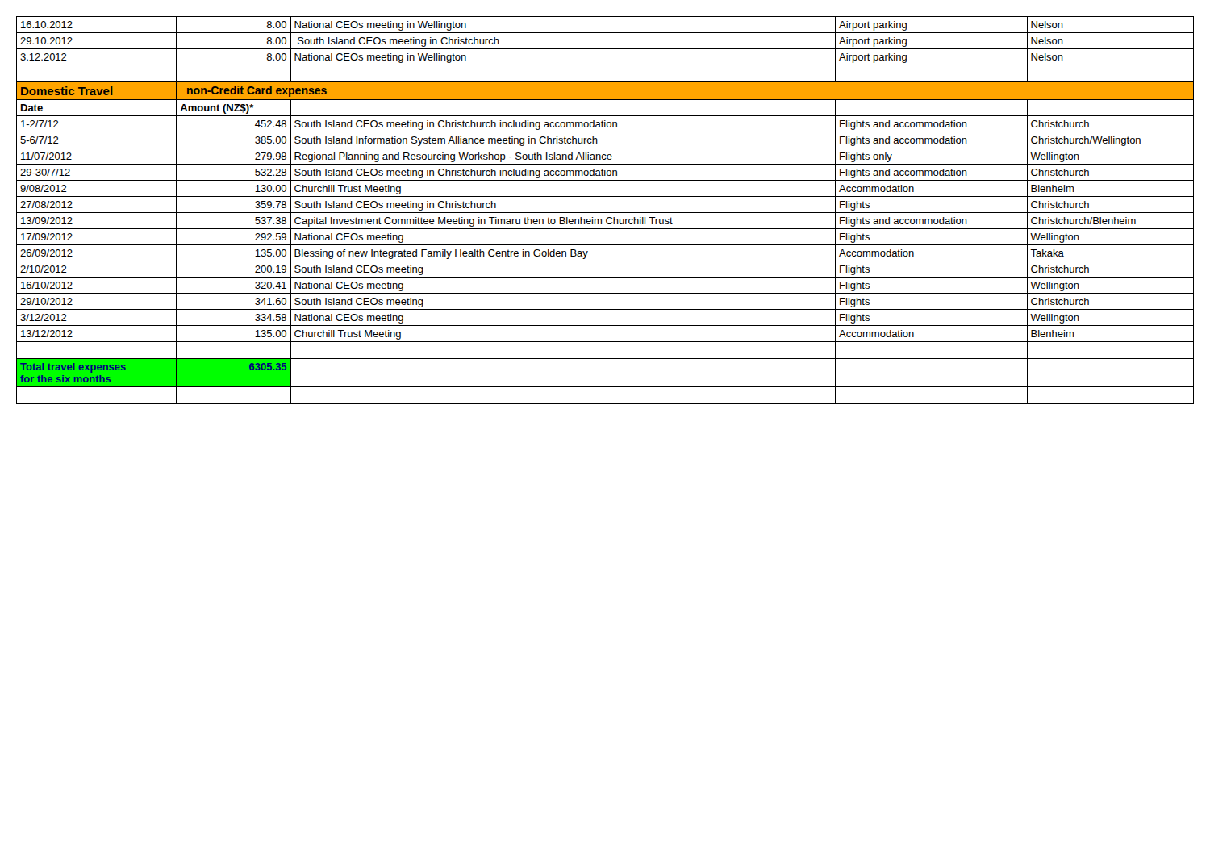| 16.10.2012 | 8.00 | National CEOs meeting in Wellington | Airport parking | Nelson |
| 29.10.2012 | 8.00 | South Island CEOs meeting in Christchurch | Airport parking | Nelson |
| 3.12.2012 | 8.00 | National CEOs meeting in Wellington | Airport parking | Nelson |
| Domestic Travel | non-Credit Card expenses |
| Date | Amount (NZ$)* | | | |
| 1-2/7/12 | 452.48 | South Island CEOs meeting in Christchurch including accommodation | Flights and accommodation | Christchurch |
| 5-6/7/12 | 385.00 | South Island Information System Alliance meeting in Christchurch | Flights and accommodation | Christchurch/Wellington |
| 11/07/2012 | 279.98 | Regional Planning and Resourcing Workshop - South Island Alliance | Flights only | Wellington |
| 29-30/7/12 | 532.28 | South Island CEOs meeting in Christchurch including accommodation | Flights and accommodation | Christchurch |
| 9/08/2012 | 130.00 | Churchill Trust Meeting | Accommodation | Blenheim |
| 27/08/2012 | 359.78 | South Island CEOs meeting in Christchurch | Flights | Christchurch |
| 13/09/2012 | 537.38 | Capital Investment Committee Meeting in Timaru then to Blenheim Churchill Trust | Flights and accommodation | Christchurch/Blenheim |
| 17/09/2012 | 292.59 | National CEOs meeting | Flights | Wellington |
| 26/09/2012 | 135.00 | Blessing of new Integrated Family Health Centre in Golden Bay | Accommodation | Takaka |
| 2/10/2012 | 200.19 | South Island CEOs meeting | Flights | Christchurch |
| 16/10/2012 | 320.41 | National CEOs meeting | Flights | Wellington |
| 29/10/2012 | 341.60 | South Island CEOs meeting | Flights | Christchurch |
| 3/12/2012 | 334.58 | National CEOs meeting | Flights | Wellington |
| 13/12/2012 | 135.00 | Churchill Trust Meeting | Accommodation | Blenheim |
| Total travel expenses for the six months | 6305.35 | | | |